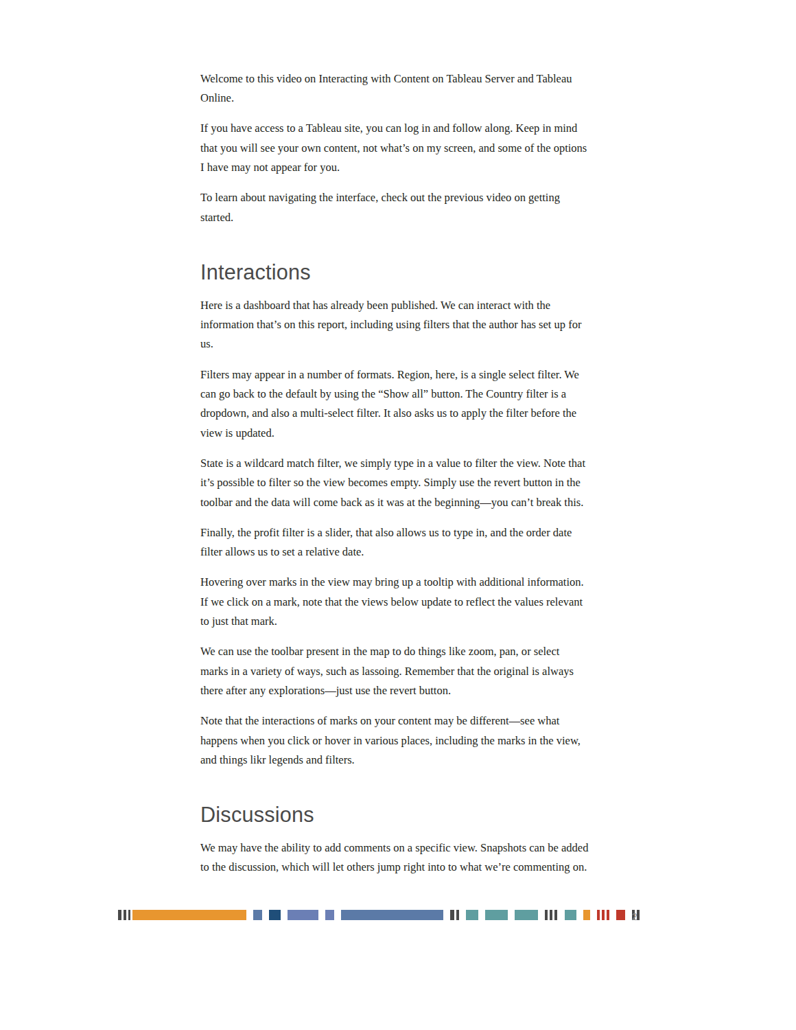Welcome to this video on Interacting with Content on Tableau Server and Tableau Online.
If you have access to a Tableau site, you can log in and follow along. Keep in mind that you will see your own content, not what’s on my screen, and some of the options I have may not appear for you.
To learn about navigating the interface, check out the previous video on getting started.
Interactions
Here is a dashboard that has already been published. We can interact with the information that’s on this report, including using filters that the author has set up for us.
Filters may appear in a number of formats. Region, here, is a single select filter. We can go back to the default by using the “Show all” button. The Country filter is a dropdown, and also a multi-select filter. It also asks us to apply the filter before the view is updated.
State is a wildcard match filter, we simply type in a value to filter the view. Note that it’s possible to filter so the view becomes empty. Simply use the revert button in the toolbar and the data will come back as it was at the beginning—you can’t break this.
Finally, the profit filter is a slider, that also allows us to type in, and the order date filter allows us to set a relative date.
Hovering over marks in the view may bring up a tooltip with additional information. If we click on a mark, note that the views below update to reflect the values relevant to just that mark.
We can use the toolbar present in the map to do things like zoom, pan, or select marks in a variety of ways, such as lassoing. Remember that the original is always there after any explorations—just use the revert button.
Note that the interactions of marks on your content may be different—see what happens when you click or hover in various places, including the marks in the view, and things likr legends and filters.
Discussions
We may have the ability to add comments on a specific view. Snapshots can be added to the discussion, which will let others jump right into to what we’re commenting on.
2